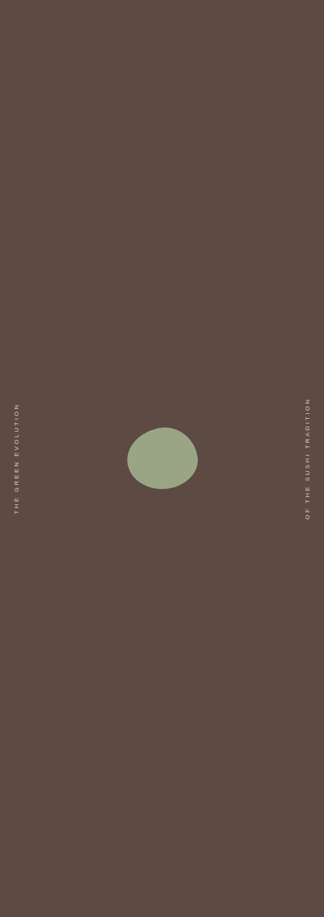The Green Evolution
of the Sushi Tradition